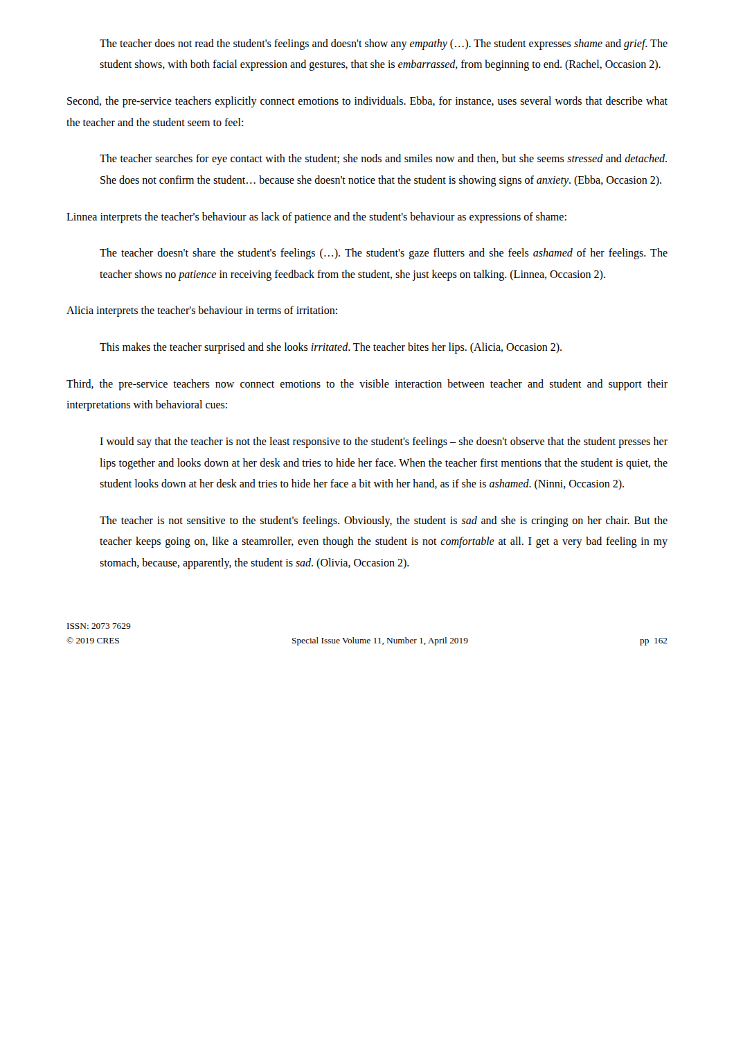The teacher does not read the student's feelings and doesn't show any empathy (…). The student expresses shame and grief. The student shows, with both facial expression and gestures, that she is embarrassed, from beginning to end. (Rachel, Occasion 2).
Second, the pre-service teachers explicitly connect emotions to individuals. Ebba, for instance, uses several words that describe what the teacher and the student seem to feel:
The teacher searches for eye contact with the student; she nods and smiles now and then, but she seems stressed and detached. She does not confirm the student… because she doesn't notice that the student is showing signs of anxiety. (Ebba, Occasion 2).
Linnea interprets the teacher's behaviour as lack of patience and the student's behaviour as expressions of shame:
The teacher doesn't share the student's feelings (…). The student's gaze flutters and she feels ashamed of her feelings. The teacher shows no patience in receiving feedback from the student, she just keeps on talking. (Linnea, Occasion 2).
Alicia interprets the teacher's behaviour in terms of irritation:
This makes the teacher surprised and she looks irritated. The teacher bites her lips. (Alicia, Occasion 2).
Third, the pre-service teachers now connect emotions to the visible interaction between teacher and student and support their interpretations with behavioral cues:
I would say that the teacher is not the least responsive to the student's feelings – she doesn't observe that the student presses her lips together and looks down at her desk and tries to hide her face. When the teacher first mentions that the student is quiet, the student looks down at her desk and tries to hide her face a bit with her hand, as if she is ashamed. (Ninni, Occasion 2).
The teacher is not sensitive to the student's feelings. Obviously, the student is sad and she is cringing on her chair. But the teacher keeps going on, like a steamroller, even though the student is not comfortable at all. I get a very bad feeling in my stomach, because, apparently, the student is sad. (Olivia, Occasion 2).
ISSN: 2073 7629
© 2019 CRES Special Issue Volume 11, Number 1, April 2019 pp 162